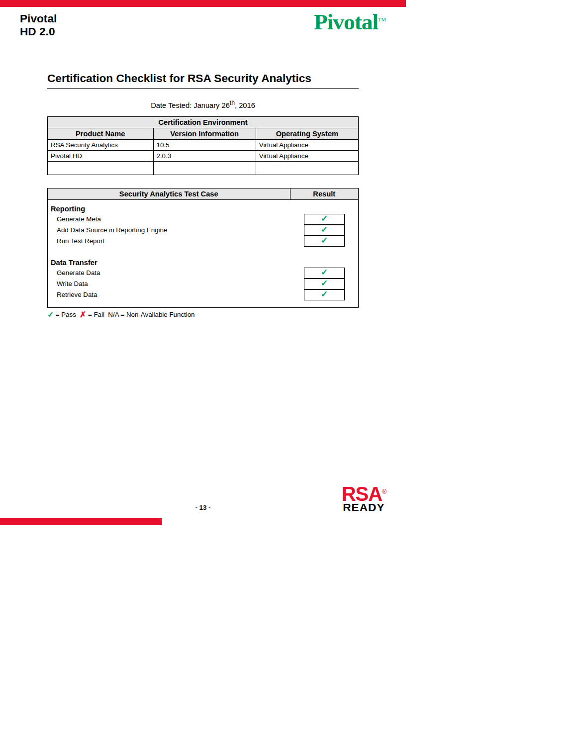Pivotal
HD 2.0
PivotalTM
Certification Checklist for RSA Security Analytics
Date Tested: January 26th, 2016
| Certification Environment |
| --- |
| Product Name | Version Information | Operating System |
| RSA Security Analytics | 10.5 | Virtual Appliance |
| Pivotal HD | 2.0.3 | Virtual Appliance |
| Security Analytics Test Case | Result |
| --- | --- |
| Reporting | |
| Generate Meta | ✓ |
| Add Data Source in Reporting Engine | ✓ |
| Run Test Report | ✓ |
| Data Transfer | |
| Generate Data | ✓ |
| Write Data | ✓ |
| Retrieve Data | ✓ |
✓ = Pass ✗ = Fail N/A = Non-Available Function
RSA®
READY
- 13 -